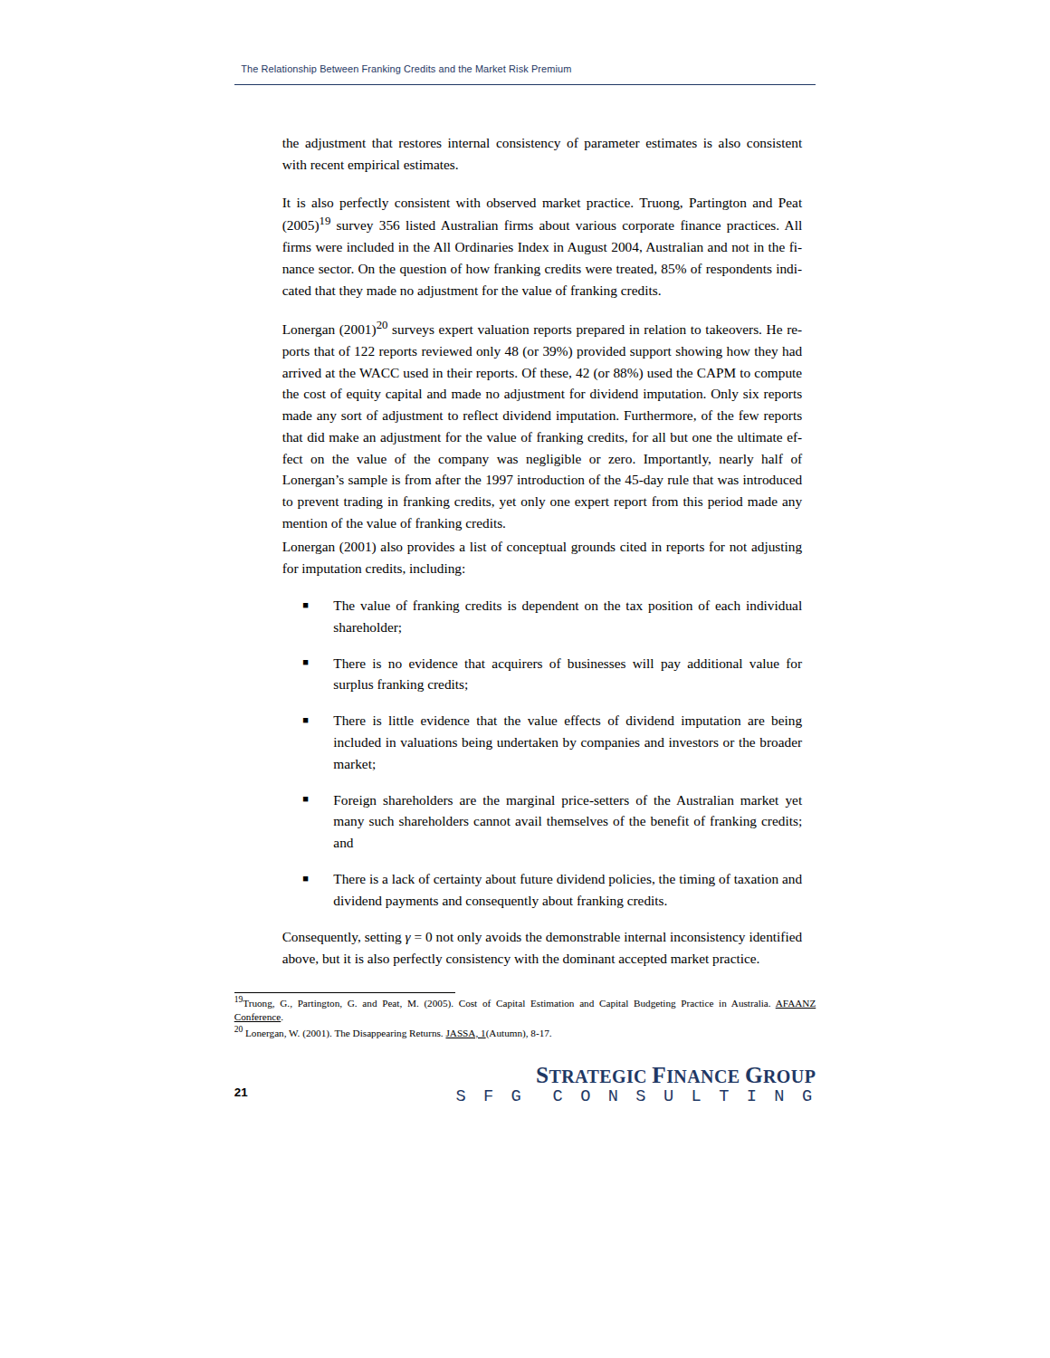The Relationship Between Franking Credits and the Market Risk Premium
the adjustment that restores internal consistency of parameter estimates is also consistent with recent empirical estimates.
It is also perfectly consistent with observed market practice. Truong, Partington and Peat (2005)19 survey 356 listed Australian firms about various corporate finance practices. All firms were included in the All Ordinaries Index in August 2004, Australian and not in the finance sector. On the question of how franking credits were treated, 85% of respondents indicated that they made no adjustment for the value of franking credits.
Lonergan (2001)20 surveys expert valuation reports prepared in relation to takeovers. He reports that of 122 reports reviewed only 48 (or 39%) provided support showing how they had arrived at the WACC used in their reports. Of these, 42 (or 88%) used the CAPM to compute the cost of equity capital and made no adjustment for dividend imputation. Only six reports made any sort of adjustment to reflect dividend imputation. Furthermore, of the few reports that did make an adjustment for the value of franking credits, for all but one the ultimate effect on the value of the company was negligible or zero. Importantly, nearly half of Lonergan’s sample is from after the 1997 introduction of the 45-day rule that was introduced to prevent trading in franking credits, yet only one expert report from this period made any mention of the value of franking credits.
Lonergan (2001) also provides a list of conceptual grounds cited in reports for not adjusting for imputation credits, including:
The value of franking credits is dependent on the tax position of each individual shareholder;
There is no evidence that acquirers of businesses will pay additional value for surplus franking credits;
There is little evidence that the value effects of dividend imputation are being included in valuations being undertaken by companies and investors or the broader market;
Foreign shareholders are the marginal price-setters of the Australian market yet many such shareholders cannot avail themselves of the benefit of franking credits; and
There is a lack of certainty about future dividend policies, the timing of taxation and dividend payments and consequently about franking credits.
Consequently, setting γ = 0 not only avoids the demonstrable internal inconsistency identified above, but it is also perfectly consistency with the dominant accepted market practice.
19Truong, G., Partington, G. and Peat, M. (2005). Cost of Capital Estimation and Capital Budgeting Practice in Australia. AFAANZ Conference.
20 Lonergan, W. (2001). The Disappearing Returns. JASSA, 1(Autumn), 8-17.
21
STRATEGIC FINANCE GROUP
S F G C O N S U L T I N G